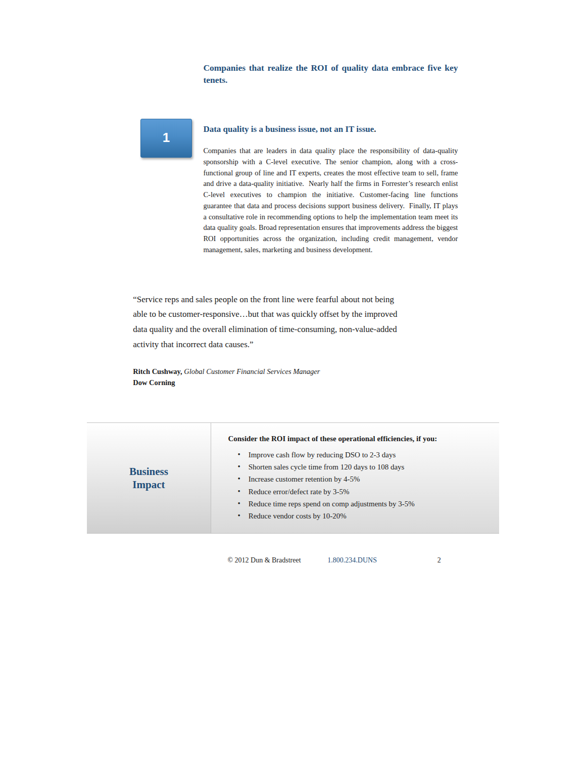Companies that realize the ROI of quality data embrace five key tenets.
1
Data quality is a business issue, not an IT issue.
Companies that are leaders in data quality place the responsibility of data-quality sponsorship with a C-level executive. The senior champion, along with a cross-functional group of line and IT experts, creates the most effective team to sell, frame and drive a data-quality initiative. Nearly half the firms in Forrester’s research enlist C-level executives to champion the initiative. Customer-facing line functions guarantee that data and process decisions support business delivery. Finally, IT plays a consultative role in recommending options to help the implementation team meet its data quality goals. Broad representation ensures that improvements address the biggest ROI opportunities across the organization, including credit management, vendor management, sales, marketing and business development.
“Service reps and sales people on the front line were fearful about not being able to be customer-responsive…but that was quickly offset by the improved data quality and the overall elimination of time-consuming, non-value-added activity that incorrect data causes.”
Ritch Cushway, Global Customer Financial Services Manager
Dow Corning
Business
Impact
Consider the ROI impact of these operational efficiencies, if you:
Improve cash flow by reducing DSO to 2-3 days
Shorten sales cycle time from 120 days to 108 days
Increase customer retention by 4-5%
Reduce error/defect rate by 3-5%
Reduce time reps spend on comp adjustments by 3-5%
Reduce vendor costs by 10-20%
© 2012 Dun & Bradstreet 1.800.234.DUNS 2